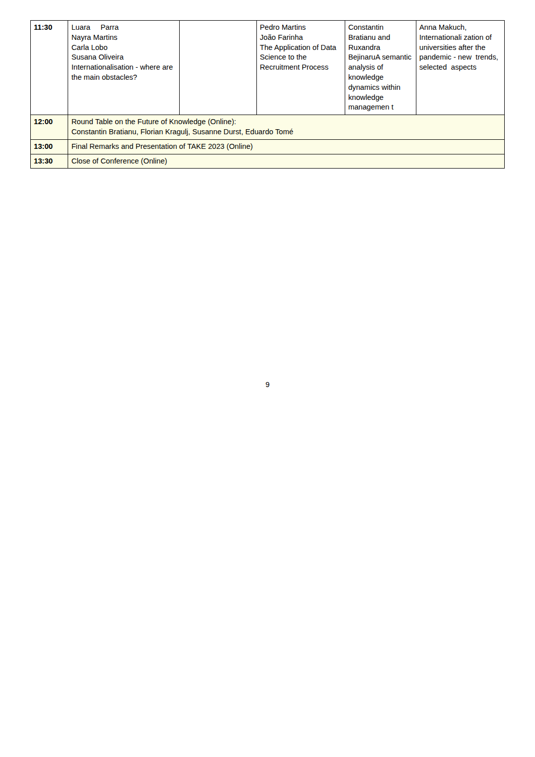| 11:30 | Luara Parra Nayra Martins Carla Lobo Susana Oliveira Internationalisation - where are the main obstacles? | | Pedro Martins João Farinha The Application of Data Science to the Recruitment Process | Constantin Bratianu and Ruxandra BejinaruA semantic analysis of knowledge dynamics within knowledge managemen t | Anna Makuch, Internationali zation of universities after the pandemic - new trends, selected aspects |
| 12:00 | Round Table on the Future of Knowledge (Online): Constantin Bratianu, Florian Kragulj, Susanne Durst, Eduardo Tomé |
| 13:00 | Final Remarks and Presentation of TAKE 2023 (Online) |
| 13:30 | Close of Conference (Online) |
9